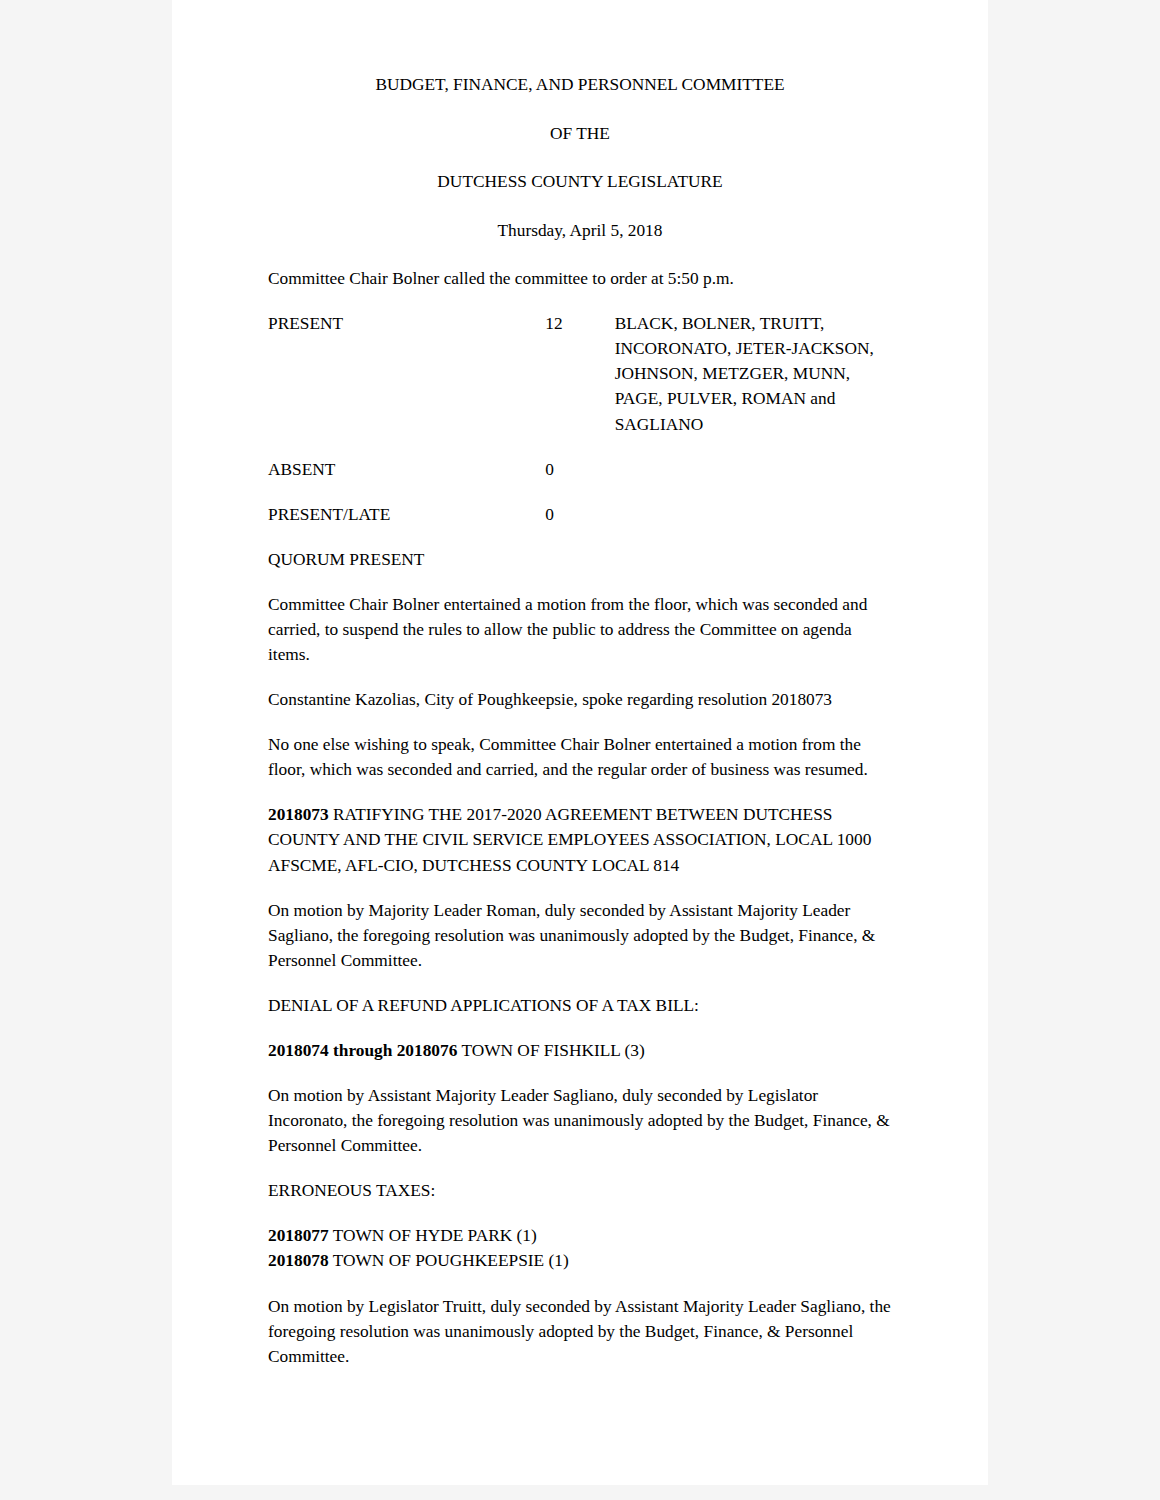BUDGET, FINANCE, AND PERSONNEL COMMITTEE
OF THE
DUTCHESS COUNTY LEGISLATURE
Thursday, April 5, 2018
Committee Chair Bolner called the committee to order at 5:50 p.m.
PRESENT
12
BLACK, BOLNER, TRUITT, INCORONATO, JETER-JACKSON, JOHNSON, METZGER, MUNN, PAGE, PULVER, ROMAN and SAGLIANO
ABSENT
0
PRESENT/LATE
0
QUORUM PRESENT
Committee Chair Bolner entertained a motion from the floor, which was seconded and carried, to suspend the rules to allow the public to address the Committee on agenda items.
Constantine Kazolias, City of Poughkeepsie, spoke regarding resolution 2018073
No one else wishing to speak, Committee Chair Bolner entertained a motion from the floor, which was seconded and carried, and the regular order of business was resumed.
2018073 RATIFYING THE 2017-2020 AGREEMENT BETWEEN DUTCHESS COUNTY AND THE CIVIL SERVICE EMPLOYEES ASSOCIATION, LOCAL 1000 AFSCME, AFL-CIO, DUTCHESS COUNTY LOCAL 814
On motion by Majority Leader Roman, duly seconded by Assistant Majority Leader Sagliano, the foregoing resolution was unanimously adopted by the Budget, Finance, & Personnel Committee.
DENIAL OF A REFUND APPLICATIONS OF A TAX BILL:
2018074 through 2018076 TOWN OF FISHKILL (3)
On motion by Assistant Majority Leader Sagliano, duly seconded by Legislator Incoronato, the foregoing resolution was unanimously adopted by the Budget, Finance, & Personnel Committee.
ERRONEOUS TAXES:
2018077 TOWN OF HYDE PARK (1)
2018078 TOWN OF POUGHKEEPSIE (1)
On motion by Legislator Truitt, duly seconded by Assistant Majority Leader Sagliano, the foregoing resolution was unanimously adopted by the Budget, Finance, & Personnel Committee.